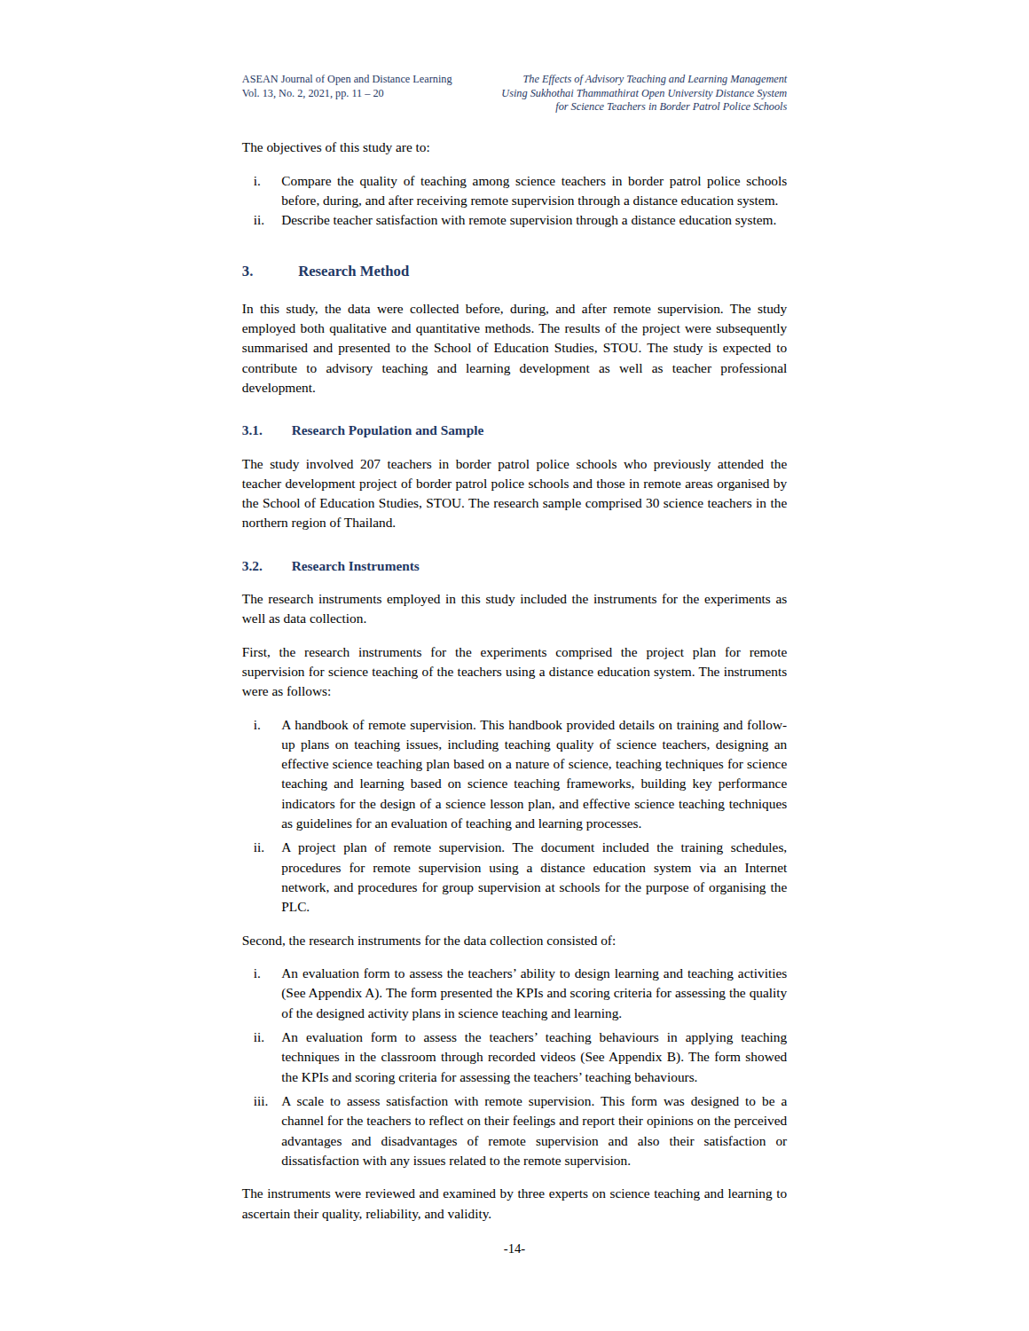ASEAN Journal of Open and Distance Learning
Vol. 13, No. 2, 2021, pp. 11 – 20
The Effects of Advisory Teaching and Learning Management
Using Sukhothai Thammathirat Open University Distance System
for Science Teachers in Border Patrol Police Schools
The objectives of this study are to:
Compare the quality of teaching among science teachers in border patrol police schools before, during, and after receiving remote supervision through a distance education system.
Describe teacher satisfaction with remote supervision through a distance education system.
3. Research Method
In this study, the data were collected before, during, and after remote supervision. The study employed both qualitative and quantitative methods. The results of the project were subsequently summarised and presented to the School of Education Studies, STOU. The study is expected to contribute to advisory teaching and learning development as well as teacher professional development.
3.1. Research Population and Sample
The study involved 207 teachers in border patrol police schools who previously attended the teacher development project of border patrol police schools and those in remote areas organised by the School of Education Studies, STOU. The research sample comprised 30 science teachers in the northern region of Thailand.
3.2. Research Instruments
The research instruments employed in this study included the instruments for the experiments as well as data collection.
First, the research instruments for the experiments comprised the project plan for remote supervision for science teaching of the teachers using a distance education system. The instruments were as follows:
A handbook of remote supervision. This handbook provided details on training and follow-up plans on teaching issues, including teaching quality of science teachers, designing an effective science teaching plan based on a nature of science, teaching techniques for science teaching and learning based on science teaching frameworks, building key performance indicators for the design of a science lesson plan, and effective science teaching techniques as guidelines for an evaluation of teaching and learning processes.
A project plan of remote supervision. The document included the training schedules, procedures for remote supervision using a distance education system via an Internet network, and procedures for group supervision at schools for the purpose of organising the PLC.
Second, the research instruments for the data collection consisted of:
An evaluation form to assess the teachers’ ability to design learning and teaching activities (See Appendix A). The form presented the KPIs and scoring criteria for assessing the quality of the designed activity plans in science teaching and learning.
An evaluation form to assess the teachers’ teaching behaviours in applying teaching techniques in the classroom through recorded videos (See Appendix B). The form showed the KPIs and scoring criteria for assessing the teachers’ teaching behaviours.
A scale to assess satisfaction with remote supervision. This form was designed to be a channel for the teachers to reflect on their feelings and report their opinions on the perceived advantages and disadvantages of remote supervision and also their satisfaction or dissatisfaction with any issues related to the remote supervision.
The instruments were reviewed and examined by three experts on science teaching and learning to ascertain their quality, reliability, and validity.
-14-